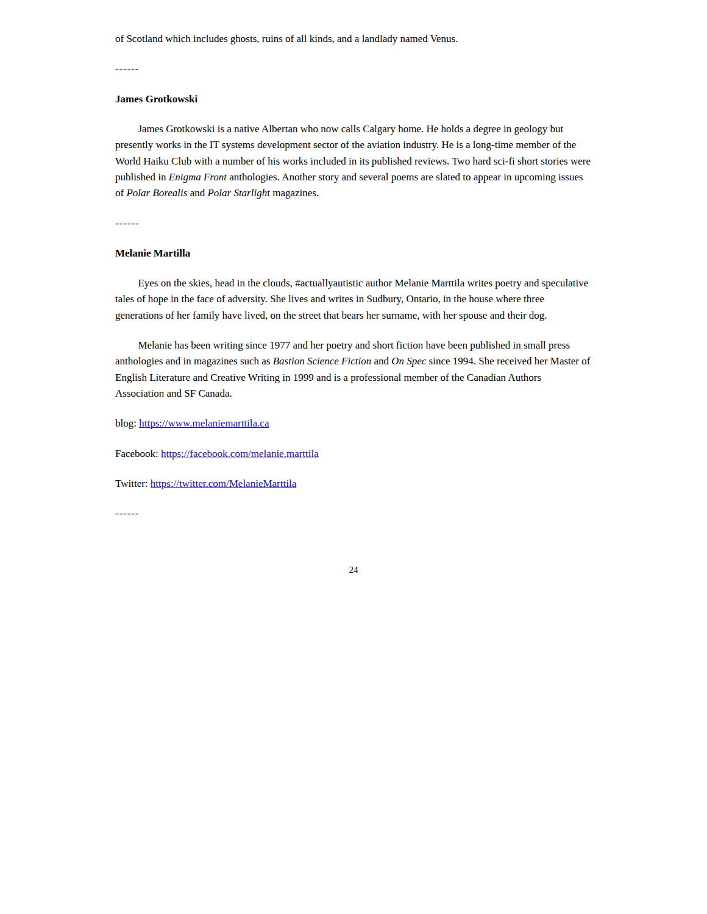of Scotland which includes ghosts, ruins of all kinds, and a landlady named Venus.
------
James Grotkowski
James Grotkowski is a native Albertan who now calls Calgary home. He holds a degree in geology but presently works in the IT systems development sector of the aviation industry. He is a long-time member of the World Haiku Club with a number of his works included in its published reviews. Two hard sci-fi short stories were published in Enigma Front anthologies. Another story and several poems are slated to appear in upcoming issues of Polar Borealis and Polar Starlight magazines.
------
Melanie Martilla
Eyes on the skies, head in the clouds, #actuallyautistic author Melanie Marttila writes poetry and speculative tales of hope in the face of adversity. She lives and writes in Sudbury, Ontario, in the house where three generations of her family have lived, on the street that bears her surname, with her spouse and their dog.
Melanie has been writing since 1977 and her poetry and short fiction have been published in small press anthologies and in magazines such as Bastion Science Fiction and On Spec since 1994. She received her Master of English Literature and Creative Writing in 1999 and is a professional member of the Canadian Authors Association and SF Canada.
blog: https://www.melaniemarttila.ca
Facebook: https://facebook.com/melanie.marttila
Twitter: https://twitter.com/MelanieMarttila
------
24